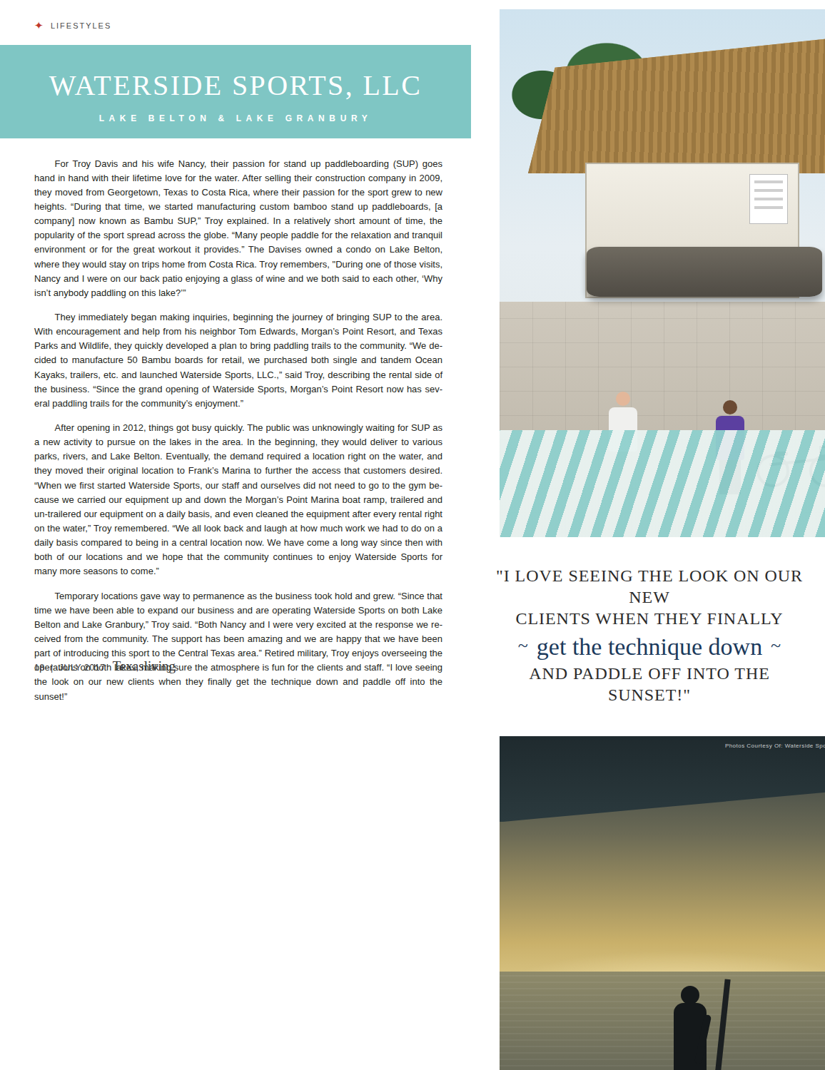✦ Lifestyles
Waterside Sports, LLC
Lake Belton & Lake Granbury
For Troy Davis and his wife Nancy, their passion for stand up paddleboarding (SUP) goes hand in hand with their lifetime love for the water. After selling their construction company in 2009, they moved from Georgetown, Texas to Costa Rica, where their passion for the sport grew to new heights. “During that time, we started manufacturing custom bamboo stand up paddleboards, [a company] now known as Bambu SUP,” Troy explained. In a relatively short amount of time, the popularity of the sport spread across the globe. “Many people paddle for the relaxation and tranquil environment or for the great workout it provides.” The Davises owned a condo on Lake Belton, where they would stay on trips home from Costa Rica. Troy remembers, "During one of those visits, Nancy and I were on our back patio enjoying a glass of wine and we both said to each other, ‘Why isn’t anybody paddling on this lake?’”
They immediately began making inquiries, beginning the journey of bringing SUP to the area. With encouragement and help from his neighbor Tom Edwards, Morgan’s Point Resort, and Texas Parks and Wildlife, they quickly developed a plan to bring paddling trails to the community. “We decided to manufacture 50 Bambu boards for retail, we purchased both single and tandem Ocean Kayaks, trailers, etc. and launched Waterside Sports, LLC.,” said Troy, describing the rental side of the business. “Since the grand opening of Waterside Sports, Morgan’s Point Resort now has several paddling trails for the community’s enjoyment.”
After opening in 2012, things got busy quickly. The public was unknowingly waiting for SUP as a new activity to pursue on the lakes in the area. In the beginning, they would deliver to various parks, rivers, and Lake Belton. Eventually, the demand required a location right on the water, and they moved their original location to Frank’s Marina to further the access that customers desired. “When we first started Waterside Sports, our staff and ourselves did not need to go to the gym because we carried our equipment up and down the Morgan’s Point Marina boat ramp, trailered and un-trailered our equipment on a daily basis, and even cleaned the equipment after every rental right on the water,” Troy remembered. “We all look back and laugh at how much work we had to do on a daily basis compared to being in a central location now. We have come a long way since then with both of our locations and we hope that the community continues to enjoy Waterside Sports for many more seasons to come.”
Temporary locations gave way to permanence as the business took hold and grew. “Since that time we have been able to expand our business and are operating Waterside Sports on both Lake Belton and Lake Granbury,” Troy said. “Both Nancy and I were very excited at the response we received from the community. The support has been amazing and we are happy that we have been part of introducing this sport to the Central Texas area.” Retired military, Troy enjoys overseeing the operations on both lakes, making sure the atmosphere is fun for the clients and staff. “I love seeing the look on our new clients when they finally get the technique down and paddle off into the sunset!”
18 | JULY 2017 Texasliving
"I love seeing the look on our new
clients when they finally
get the technique down
and paddle off into the sunset!"
BOUNCE
Photos Courtesy Of: Waterside Sports, LLC